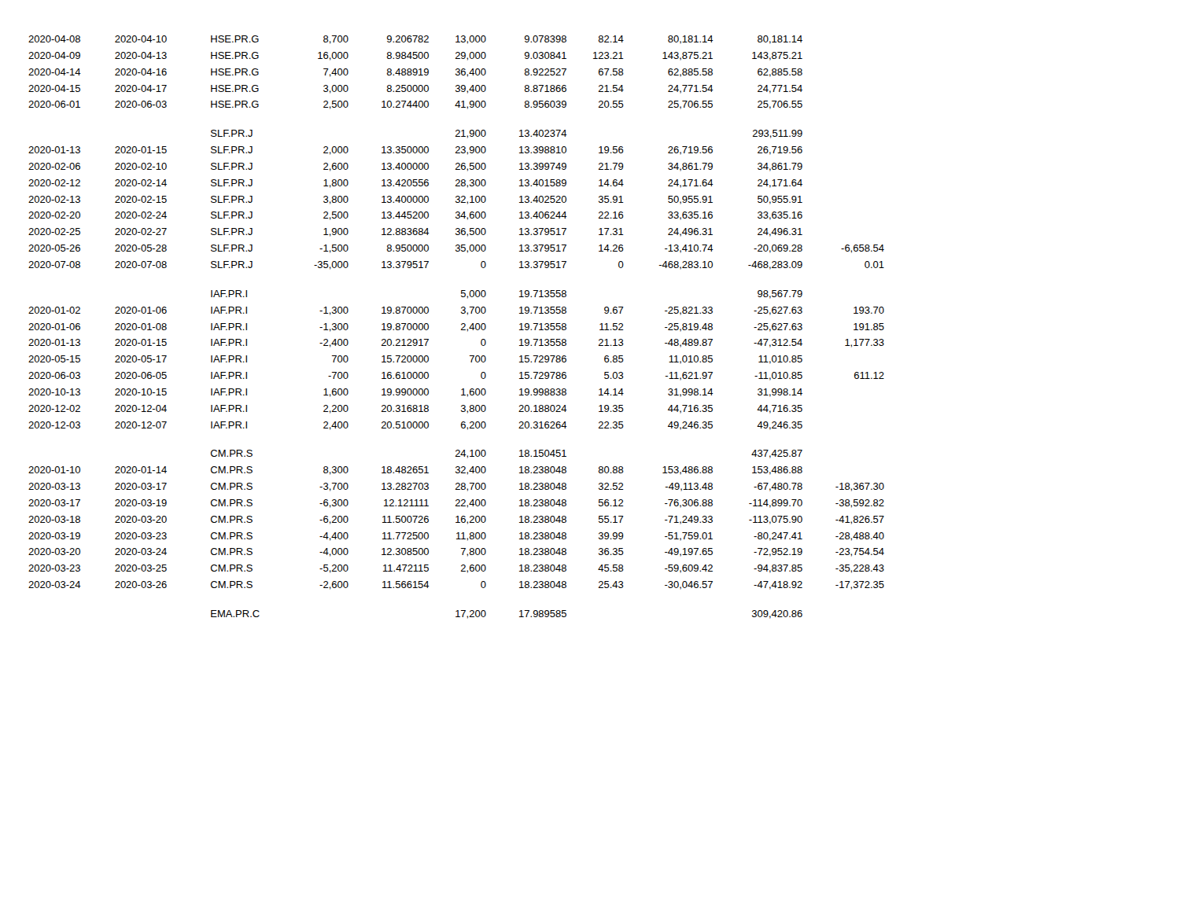| 2020-04-08 | 2020-04-10 | HSE.PR.G | 8,700 | 9.206782 | 13,000 | 9.078398 | 82.14 | 80,181.14 | 80,181.14 | |
| 2020-04-09 | 2020-04-13 | HSE.PR.G | 16,000 | 8.984500 | 29,000 | 9.030841 | 123.21 | 143,875.21 | 143,875.21 | |
| 2020-04-14 | 2020-04-16 | HSE.PR.G | 7,400 | 8.488919 | 36,400 | 8.922527 | 67.58 | 62,885.58 | 62,885.58 | |
| 2020-04-15 | 2020-04-17 | HSE.PR.G | 3,000 | 8.250000 | 39,400 | 8.871866 | 21.54 | 24,771.54 | 24,771.54 | |
| 2020-06-01 | 2020-06-03 | HSE.PR.G | 2,500 | 10.274400 | 41,900 | 8.956039 | 20.55 | 25,706.55 | 25,706.55 | |
| | | SLF.PR.J | | | 21,900 | 13.402374 | | | 293,511.99 | |
| 2020-01-13 | 2020-01-15 | SLF.PR.J | 2,000 | 13.350000 | 23,900 | 13.398810 | 19.56 | 26,719.56 | 26,719.56 | |
| 2020-02-06 | 2020-02-10 | SLF.PR.J | 2,600 | 13.400000 | 26,500 | 13.399749 | 21.79 | 34,861.79 | 34,861.79 | |
| 2020-02-12 | 2020-02-14 | SLF.PR.J | 1,800 | 13.420556 | 28,300 | 13.401589 | 14.64 | 24,171.64 | 24,171.64 | |
| 2020-02-13 | 2020-02-15 | SLF.PR.J | 3,800 | 13.400000 | 32,100 | 13.402520 | 35.91 | 50,955.91 | 50,955.91 | |
| 2020-02-20 | 2020-02-24 | SLF.PR.J | 2,500 | 13.445200 | 34,600 | 13.406244 | 22.16 | 33,635.16 | 33,635.16 | |
| 2020-02-25 | 2020-02-27 | SLF.PR.J | 1,900 | 12.883684 | 36,500 | 13.379517 | 17.31 | 24,496.31 | 24,496.31 | |
| 2020-05-26 | 2020-05-28 | SLF.PR.J | -1,500 | 8.950000 | 35,000 | 13.379517 | 14.26 | -13,410.74 | -20,069.28 | -6,658.54 |
| 2020-07-08 | 2020-07-08 | SLF.PR.J | -35,000 | 13.379517 | 0 | 13.379517 | 0 | -468,283.10 | -468,283.09 | 0.01 |
| | | IAF.PR.I | | | 5,000 | 19.713558 | | | 98,567.79 | |
| 2020-01-02 | 2020-01-06 | IAF.PR.I | -1,300 | 19.870000 | 3,700 | 19.713558 | 9.67 | -25,821.33 | -25,627.63 | 193.70 |
| 2020-01-06 | 2020-01-08 | IAF.PR.I | -1,300 | 19.870000 | 2,400 | 19.713558 | 11.52 | -25,819.48 | -25,627.63 | 191.85 |
| 2020-01-13 | 2020-01-15 | IAF.PR.I | -2,400 | 20.212917 | 0 | 19.713558 | 21.13 | -48,489.87 | -47,312.54 | 1,177.33 |
| 2020-05-15 | 2020-05-17 | IAF.PR.I | 700 | 15.720000 | 700 | 15.729786 | 6.85 | 11,010.85 | 11,010.85 | |
| 2020-06-03 | 2020-06-05 | IAF.PR.I | -700 | 16.610000 | 0 | 15.729786 | 5.03 | -11,621.97 | -11,010.85 | 611.12 |
| 2020-10-13 | 2020-10-15 | IAF.PR.I | 1,600 | 19.990000 | 1,600 | 19.998838 | 14.14 | 31,998.14 | 31,998.14 | |
| 2020-12-02 | 2020-12-04 | IAF.PR.I | 2,200 | 20.316818 | 3,800 | 20.188024 | 19.35 | 44,716.35 | 44,716.35 | |
| 2020-12-03 | 2020-12-07 | IAF.PR.I | 2,400 | 20.510000 | 6,200 | 20.316264 | 22.35 | 49,246.35 | 49,246.35 | |
| | | CM.PR.S | | | 24,100 | 18.150451 | | | 437,425.87 | |
| 2020-01-10 | 2020-01-14 | CM.PR.S | 8,300 | 18.482651 | 32,400 | 18.238048 | 80.88 | 153,486.88 | 153,486.88 | |
| 2020-03-13 | 2020-03-17 | CM.PR.S | -3,700 | 13.282703 | 28,700 | 18.238048 | 32.52 | -49,113.48 | -67,480.78 | -18,367.30 |
| 2020-03-17 | 2020-03-19 | CM.PR.S | -6,300 | 12.121111 | 22,400 | 18.238048 | 56.12 | -76,306.88 | -114,899.70 | -38,592.82 |
| 2020-03-18 | 2020-03-20 | CM.PR.S | -6,200 | 11.500726 | 16,200 | 18.238048 | 55.17 | -71,249.33 | -113,075.90 | -41,826.57 |
| 2020-03-19 | 2020-03-23 | CM.PR.S | -4,400 | 11.772500 | 11,800 | 18.238048 | 39.99 | -51,759.01 | -80,247.41 | -28,488.40 |
| 2020-03-20 | 2020-03-24 | CM.PR.S | -4,000 | 12.308500 | 7,800 | 18.238048 | 36.35 | -49,197.65 | -72,952.19 | -23,754.54 |
| 2020-03-23 | 2020-03-25 | CM.PR.S | -5,200 | 11.472115 | 2,600 | 18.238048 | 45.58 | -59,609.42 | -94,837.85 | -35,228.43 |
| 2020-03-24 | 2020-03-26 | CM.PR.S | -2,600 | 11.566154 | 0 | 18.238048 | 25.43 | -30,046.57 | -47,418.92 | -17,372.35 |
| | | EMA.PR.C | | | 17,200 | 17.989585 | | | 309,420.86 | |